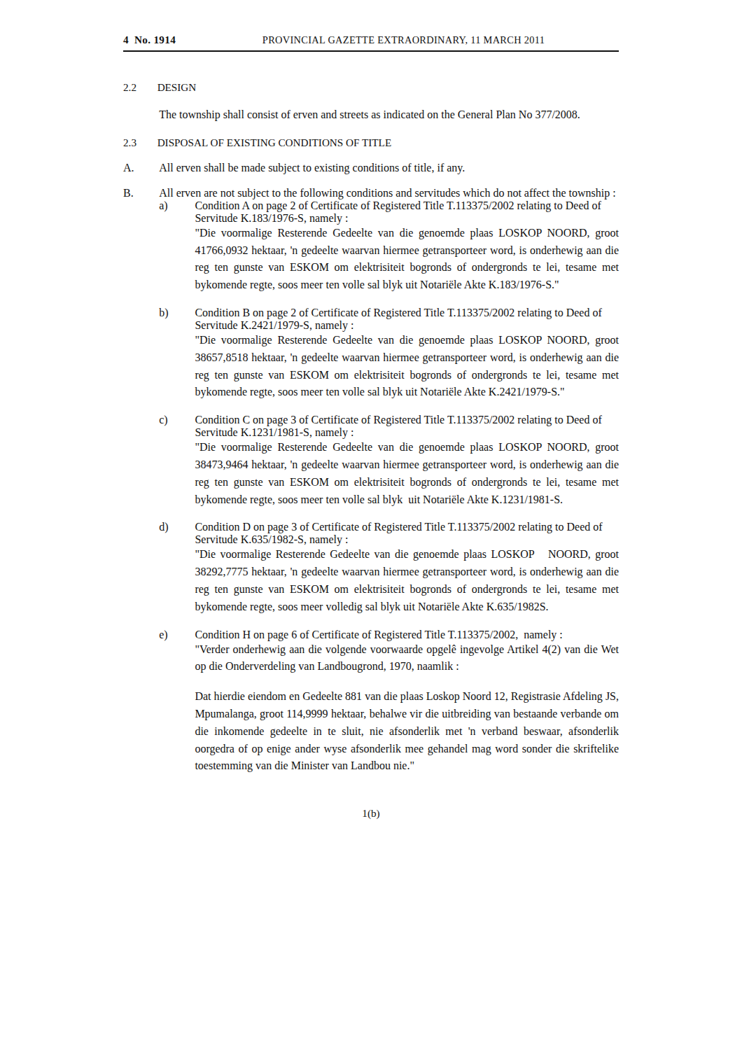4 No. 1914 Provincial Gazette Extraordinary, 11 March 2011
2.2 DESIGN
The township shall consist of erven and streets as indicated on the General Plan No 377/2008.
2.3 DISPOSAL OF EXISTING CONDITIONS OF TITLE
A. All erven shall be made subject to existing conditions of title, if any.
B. All erven are not subject to the following conditions and servitudes which do not affect the township :
a) Condition A on page 2 of Certificate of Registered Title T.113375/2002 relating to Deed of Servitude K.183/1976-S, namely :
"Die voormalige Resterende Gedeelte van die genoemde plaas LOSKOP NOORD, groot 41766,0932 hektaar, 'n gedeelte waarvan hiermee getransporteer word, is onderhewig aan die reg ten gunste van ESKOM om elektrisiteit bogronds of ondergronds te lei, tesame met bykomende regte, soos meer ten volle sal blyk uit Notariële Akte K.183/1976-S."
b) Condition B on page 2 of Certificate of Registered Title T.113375/2002 relating to Deed of Servitude K.2421/1979-S, namely :
"Die voormalige Resterende Gedeelte van die genoemde plaas LOSKOP NOORD, groot 38657,8518 hektaar, 'n gedeelte waarvan hiermee getransporteer word, is onderhewig aan die reg ten gunste van ESKOM om elektrisiteit bogronds of ondergronds te lei, tesame met bykomende regte, soos meer ten volle sal blyk uit Notariële Akte K.2421/1979-S."
c) Condition C on page 3 of Certificate of Registered Title T.113375/2002 relating to Deed of Servitude K.1231/1981-S, namely :
"Die voormalige Resterende Gedeelte van die genoemde plaas LOSKOP NOORD, groot 38473,9464 hektaar, 'n gedeelte waarvan hiermee getransporteer word, is onderhewig aan die reg ten gunste van ESKOM om elektrisiteit bogronds of ondergronds te lei, tesame met bykomende regte, soos meer ten volle sal blyk uit Notariële Akte K.1231/1981-S.
d) Condition D on page 3 of Certificate of Registered Title T.113375/2002 relating to Deed of Servitude K.635/1982-S, namely :
"Die voormalige Resterende Gedeelte van die genoemde plaas LOSKOP NOORD, groot 38292,7775 hektaar, 'n gedeelte waarvan hiermee getransporteer word, is onderhewig aan die reg ten gunste van ESKOM om elektrisiteit bogronds of ondergronds te lei, tesame met bykomende regte, soos meer volledig sal blyk uit Notariële Akte K.635/1982S.
e) Condition H on page 6 of Certificate of Registered Title T.113375/2002, namely :
"Verder onderhewig aan die volgende voorwaarde opgelê ingevolge Artikel 4(2) van die Wet op die Onderverdeling van Landbougrond, 1970, naamlik :
Dat hierdie eiendom en Gedeelte 881 van die plaas Loskop Noord 12, Registrasie Afdeling JS, Mpumalanga, groot 114,9999 hektaar, behalwe vir die uitbreiding van bestaande verbande om die inkomende gedeelte in te sluit, nie afsonderlik met 'n verband beswaar, afsonderlik oorgedra of op enige ander wyse afsonderlik mee gehandel mag word sonder die skriftelike toestemming van die Minister van Landbou nie."
1(b)